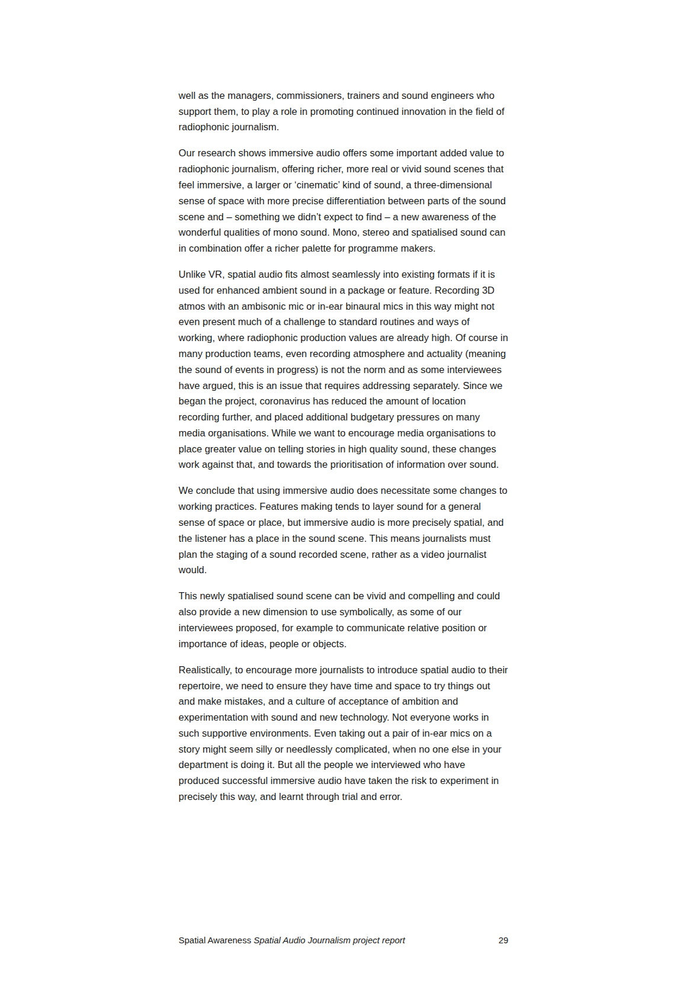well as the managers, commissioners, trainers and sound engineers who support them, to play a role in promoting continued innovation in the field of radiophonic journalism.
Our research shows immersive audio offers some important added value to radiophonic journalism, offering richer, more real or vivid sound scenes that feel immersive, a larger or ‘cinematic’ kind of sound, a three-dimensional sense of space with more precise differentiation between parts of the sound scene and – something we didn’t expect to find – a new awareness of the wonderful qualities of mono sound. Mono, stereo and spatialised sound can in combination offer a richer palette for programme makers.
Unlike VR, spatial audio fits almost seamlessly into existing formats if it is used for enhanced ambient sound in a package or feature. Recording 3D atmos with an ambisonic mic or in-ear binaural mics in this way might not even present much of a challenge to standard routines and ways of working, where radiophonic production values are already high. Of course in many production teams, even recording atmosphere and actuality (meaning the sound of events in progress) is not the norm and as some interviewees have argued, this is an issue that requires addressing separately. Since we began the project, coronavirus has reduced the amount of location recording further, and placed additional budgetary pressures on many media organisations. While we want to encourage media organisations to place greater value on telling stories in high quality sound, these changes work against that, and towards the prioritisation of information over sound.
We conclude that using immersive audio does necessitate some changes to working practices. Features making tends to layer sound for a general sense of space or place, but immersive audio is more precisely spatial, and the listener has a place in the sound scene. This means journalists must plan the staging of a sound recorded scene, rather as a video journalist would.
This newly spatialised sound scene can be vivid and compelling and could also provide a new dimension to use symbolically, as some of our interviewees proposed, for example to communicate relative position or importance of ideas, people or objects.
Realistically, to encourage more journalists to introduce spatial audio to their repertoire, we need to ensure they have time and space to try things out and make mistakes, and a culture of acceptance of ambition and experimentation with sound and new technology. Not everyone works in such supportive environments. Even taking out a pair of in-ear mics on a story might seem silly or needlessly complicated, when no one else in your department is doing it. But all the people we interviewed who have produced successful immersive audio have taken the risk to experiment in precisely this way, and learnt through trial and error.
Spatial Awareness Spatial Audio Journalism project report 29